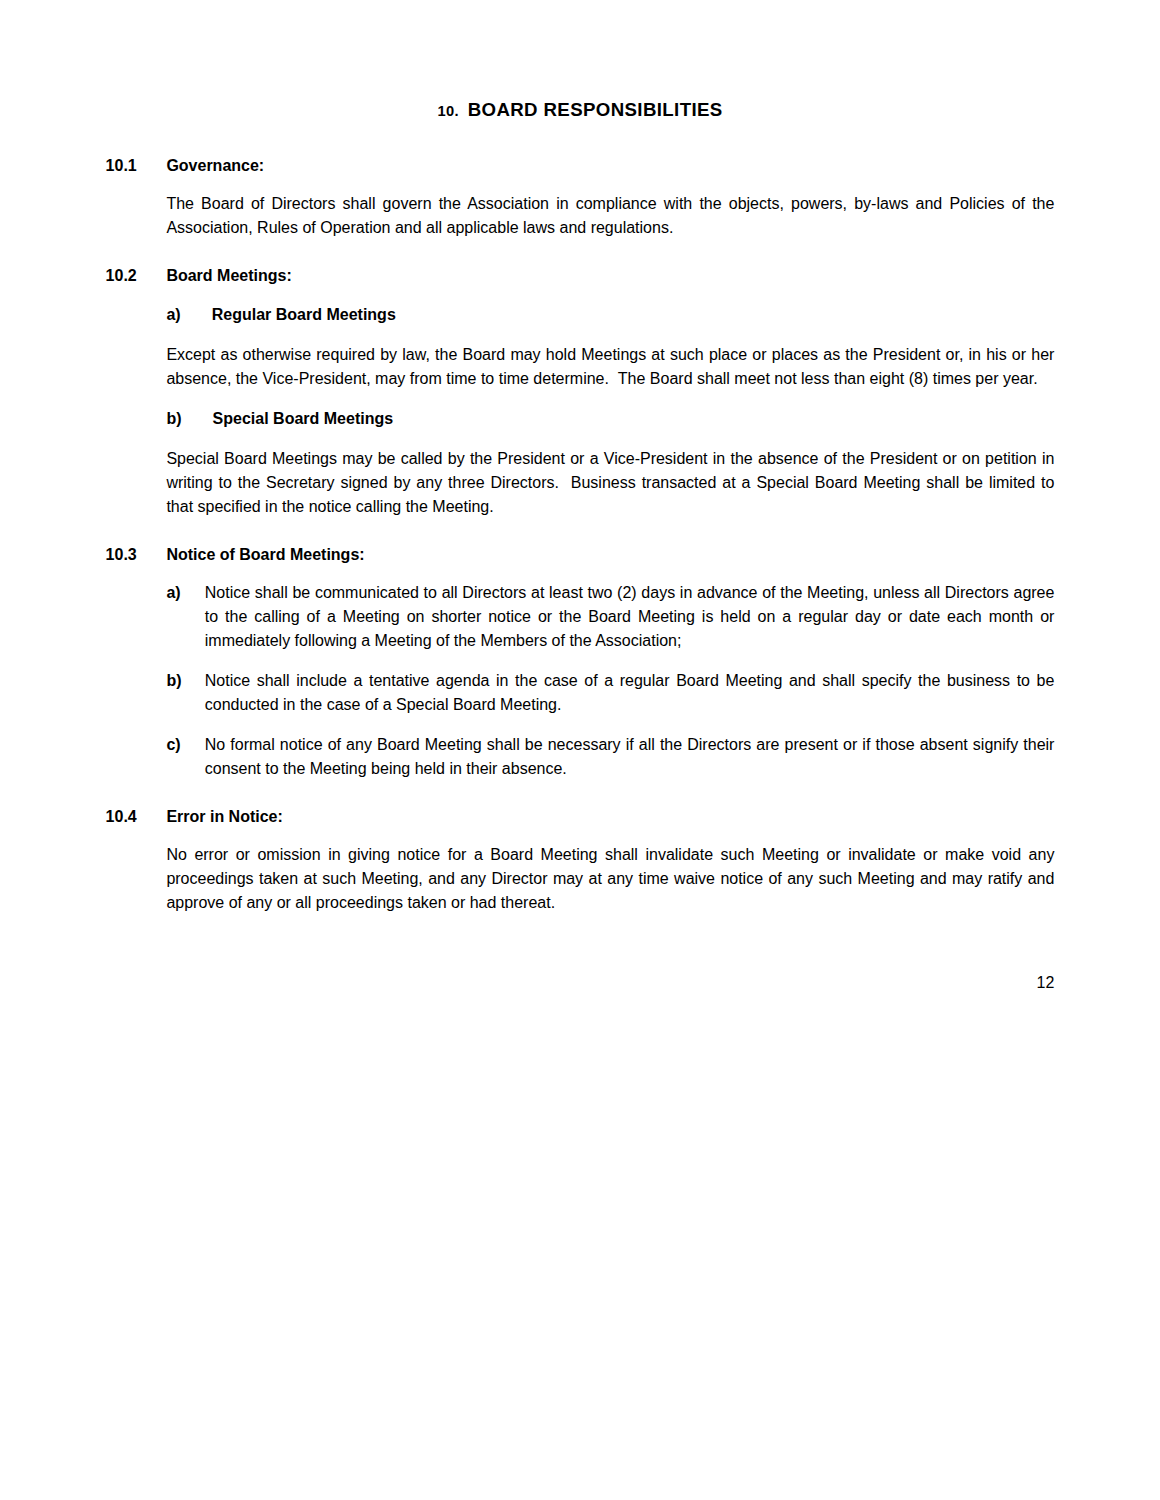10. BOARD RESPONSIBILITIES
10.1 Governance:
The Board of Directors shall govern the Association in compliance with the objects, powers, by-laws and Policies of the Association, Rules of Operation and all applicable laws and regulations.
10.2 Board Meetings:
a) Regular Board Meetings
Except as otherwise required by law, the Board may hold Meetings at such place or places as the President or, in his or her absence, the Vice-President, may from time to time determine. The Board shall meet not less than eight (8) times per year.
b) Special Board Meetings
Special Board Meetings may be called by the President or a Vice-President in the absence of the President or on petition in writing to the Secretary signed by any three Directors. Business transacted at a Special Board Meeting shall be limited to that specified in the notice calling the Meeting.
10.3 Notice of Board Meetings:
a)
Notice shall be communicated to all Directors at least two (2) days in advance of the Meeting, unless all Directors agree to the calling of a Meeting on shorter notice or the Board Meeting is held on a regular day or date each month or immediately following a Meeting of the Members of the Association;
b)
Notice shall include a tentative agenda in the case of a regular Board Meeting and shall specify the business to be conducted in the case of a Special Board Meeting.
c)
No formal notice of any Board Meeting shall be necessary if all the Directors are present or if those absent signify their consent to the Meeting being held in their absence.
10.4 Error in Notice:
No error or omission in giving notice for a Board Meeting shall invalidate such Meeting or invalidate or make void any proceedings taken at such Meeting, and any Director may at any time waive notice of any such Meeting and may ratify and approve of any or all proceedings taken or had thereat.
12